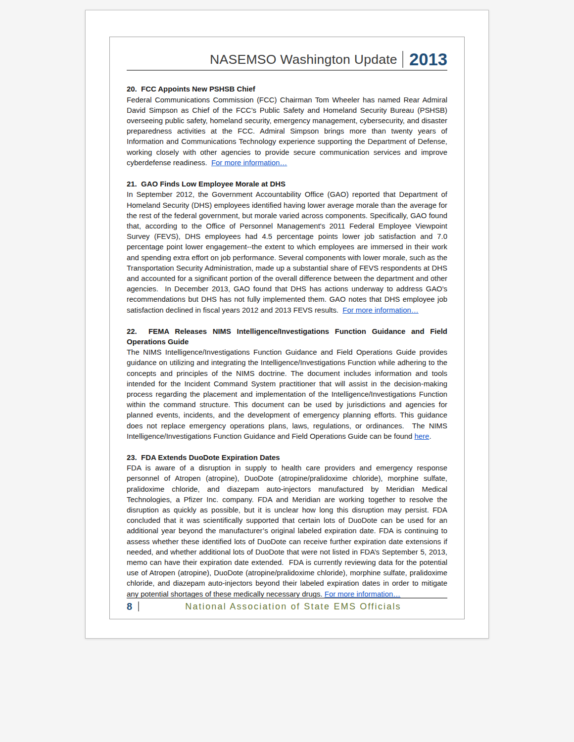NASEMSO Washington Update 2013
20. FCC Appoints New PSHSB Chief
Federal Communications Commission (FCC) Chairman Tom Wheeler has named Rear Admiral David Simpson as Chief of the FCC’s Public Safety and Homeland Security Bureau (PSHSB) overseeing public safety, homeland security, emergency management, cybersecurity, and disaster preparedness activities at the FCC. Admiral Simpson brings more than twenty years of Information and Communications Technology experience supporting the Department of Defense, working closely with other agencies to provide secure communication services and improve cyberdefense readiness. For more information…
21. GAO Finds Low Employee Morale at DHS
In September 2012, the Government Accountability Office (GAO) reported that Department of Homeland Security (DHS) employees identified having lower average morale than the average for the rest of the federal government, but morale varied across components. Specifically, GAO found that, according to the Office of Personnel Management's 2011 Federal Employee Viewpoint Survey (FEVS), DHS employees had 4.5 percentage points lower job satisfaction and 7.0 percentage point lower engagement--the extent to which employees are immersed in their work and spending extra effort on job performance. Several components with lower morale, such as the Transportation Security Administration, made up a substantial share of FEVS respondents at DHS and accounted for a significant portion of the overall difference between the department and other agencies. In December 2013, GAO found that DHS has actions underway to address GAO's recommendations but DHS has not fully implemented them. GAO notes that DHS employee job satisfaction declined in fiscal years 2012 and 2013 FEVS results. For more information…
22. FEMA Releases NIMS Intelligence/Investigations Function Guidance and Field Operations Guide
The NIMS Intelligence/Investigations Function Guidance and Field Operations Guide provides guidance on utilizing and integrating the Intelligence/Investigations Function while adhering to the concepts and principles of the NIMS doctrine. The document includes information and tools intended for the Incident Command System practitioner that will assist in the decision-making process regarding the placement and implementation of the Intelligence/Investigations Function within the command structure. This document can be used by jurisdictions and agencies for planned events, incidents, and the development of emergency planning efforts. This guidance does not replace emergency operations plans, laws, regulations, or ordinances. The NIMS Intelligence/Investigations Function Guidance and Field Operations Guide can be found here.
23. FDA Extends DuoDote Expiration Dates
FDA is aware of a disruption in supply to health care providers and emergency response personnel of Atropen (atropine), DuoDote (atropine/pralidoxime chloride), morphine sulfate, pralidoxime chloride, and diazepam auto-injectors manufactured by Meridian Medical Technologies, a Pfizer Inc. company. FDA and Meridian are working together to resolve the disruption as quickly as possible, but it is unclear how long this disruption may persist. FDA concluded that it was scientifically supported that certain lots of DuoDote can be used for an additional year beyond the manufacturer’s original labeled expiration date. FDA is continuing to assess whether these identified lots of DuoDote can receive further expiration date extensions if needed, and whether additional lots of DuoDote that were not listed in FDA’s September 5, 2013, memo can have their expiration date extended. FDA is currently reviewing data for the potential use of Atropen (atropine), DuoDote (atropine/pralidoxime chloride), morphine sulfate, pralidoxime chloride, and diazepam auto-injectors beyond their labeled expiration dates in order to mitigate any potential shortages of these medically necessary drugs. For more information…
8 National Association of State EMS Officials